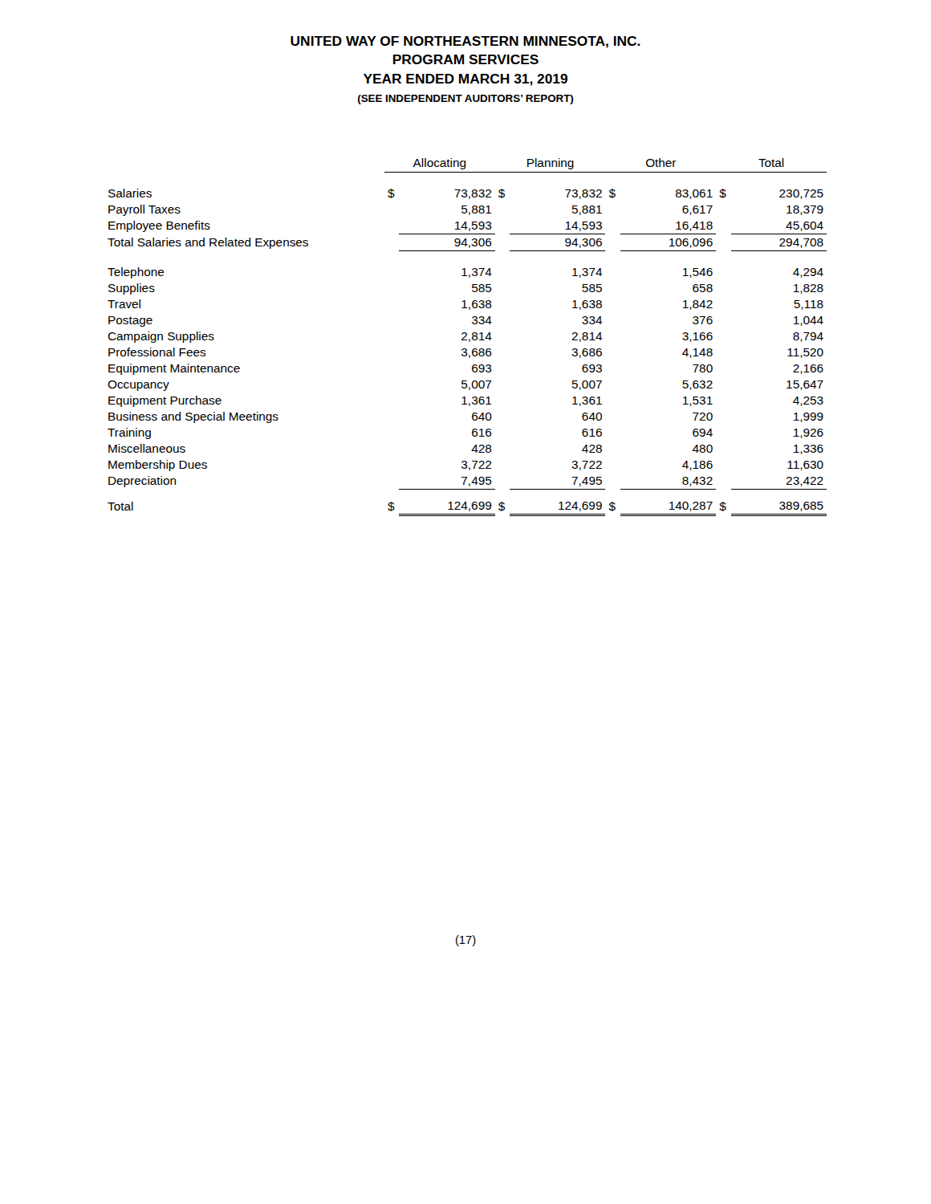UNITED WAY OF NORTHEASTERN MINNESOTA, INC.
PROGRAM SERVICES
YEAR ENDED MARCH 31, 2019
(SEE INDEPENDENT AUDITORS’ REPORT)
| | Allocating | Planning | Other | Total |
| --- | --- | --- | --- | --- |
| Salaries | $ | 73,832 | $ | 73,832 | $ | 83,061 | $ | 230,725 |
| Payroll Taxes | | 5,881 | | 5,881 | | 6,617 | | 18,379 |
| Employee Benefits | | 14,593 | | 14,593 | | 16,418 | | 45,604 |
| Total Salaries and Related Expenses | | 94,306 | | 94,306 | | 106,096 | | 294,708 |
| Telephone | | 1,374 | | 1,374 | | 1,546 | | 4,294 |
| Supplies | | 585 | | 585 | | 658 | | 1,828 |
| Travel | | 1,638 | | 1,638 | | 1,842 | | 5,118 |
| Postage | | 334 | | 334 | | 376 | | 1,044 |
| Campaign Supplies | | 2,814 | | 2,814 | | 3,166 | | 8,794 |
| Professional Fees | | 3,686 | | 3,686 | | 4,148 | | 11,520 |
| Equipment Maintenance | | 693 | | 693 | | 780 | | 2,166 |
| Occupancy | | 5,007 | | 5,007 | | 5,632 | | 15,647 |
| Equipment Purchase | | 1,361 | | 1,361 | | 1,531 | | 4,253 |
| Business and Special Meetings | | 640 | | 640 | | 720 | | 1,999 |
| Training | | 616 | | 616 | | 694 | | 1,926 |
| Miscellaneous | | 428 | | 428 | | 480 | | 1,336 |
| Membership Dues | | 3,722 | | 3,722 | | 4,186 | | 11,630 |
| Depreciation | | 7,495 | | 7,495 | | 8,432 | | 23,422 |
| Total | $ | 124,699 | $ | 124,699 | $ | 140,287 | $ | 389,685 |
(17)